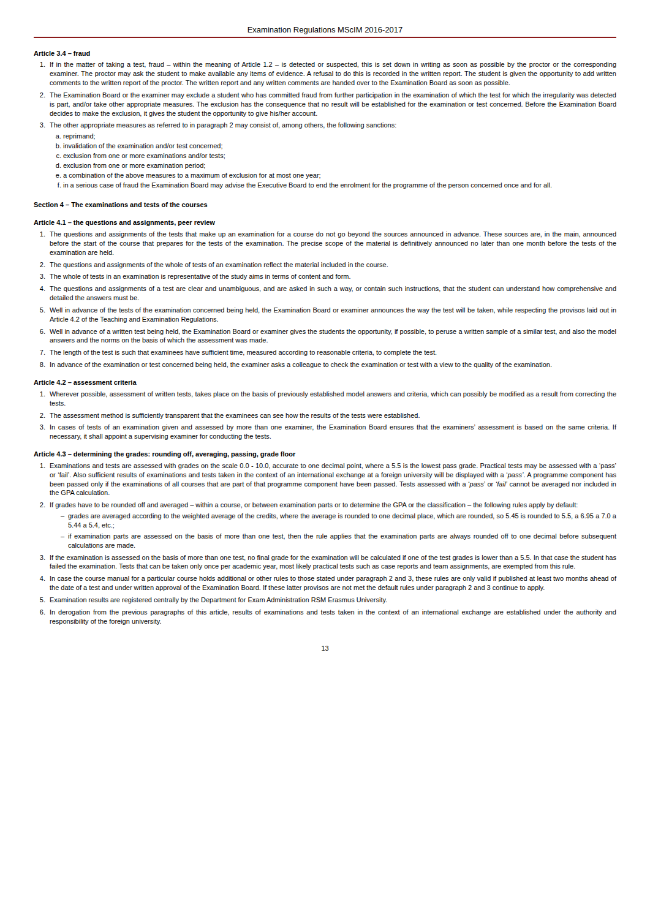Examination Regulations MScIM 2016-2017
Article 3.4 – fraud
If in the matter of taking a test, fraud – within the meaning of Article 1.2 – is detected or suspected, this is set down in writing as soon as possible by the proctor or the corresponding examiner. The proctor may ask the student to make available any items of evidence. A refusal to do this is recorded in the written report. The student is given the opportunity to add written comments to the written report of the proctor. The written report and any written comments are handed over to the Examination Board as soon as possible.
The Examination Board or the examiner may exclude a student who has committed fraud from further participation in the examination of which the test for which the irregularity was detected is part, and/or take other appropriate measures. The exclusion has the consequence that no result will be established for the examination or test concerned. Before the Examination Board decides to make the exclusion, it gives the student the opportunity to give his/her account.
The other appropriate measures as referred to in paragraph 2 may consist of, among others, the following sanctions:
reprimand;
invalidation of the examination and/or test concerned;
exclusion from one or more examinations and/or tests;
exclusion from one or more examination period;
a combination of the above measures to a maximum of exclusion for at most one year;
in a serious case of fraud the Examination Board may advise the Executive Board to end the enrolment for the programme of the person concerned once and for all.
Section 4 – The examinations and tests of the courses
Article 4.1 – the questions and assignments, peer review
The questions and assignments of the tests that make up an examination for a course do not go beyond the sources announced in advance. These sources are, in the main, announced before the start of the course that prepares for the tests of the examination. The precise scope of the material is definitively announced no later than one month before the tests of the examination are held.
The questions and assignments of the whole of tests of an examination reflect the material included in the course.
The whole of tests in an examination is representative of the study aims in terms of content and form.
The questions and assignments of a test are clear and unambiguous, and are asked in such a way, or contain such instructions, that the student can understand how comprehensive and detailed the answers must be.
Well in advance of the tests of the examination concerned being held, the Examination Board or examiner announces the way the test will be taken, while respecting the provisos laid out in Article 4.2 of the Teaching and Examination Regulations.
Well in advance of a written test being held, the Examination Board or examiner gives the students the opportunity, if possible, to peruse a written sample of a similar test, and also the model answers and the norms on the basis of which the assessment was made.
The length of the test is such that examinees have sufficient time, measured according to reasonable criteria, to complete the test.
In advance of the examination or test concerned being held, the examiner asks a colleague to check the examination or test with a view to the quality of the examination.
Article 4.2 – assessment criteria
Wherever possible, assessment of written tests, takes place on the basis of previously established model answers and criteria, which can possibly be modified as a result from correcting the tests.
The assessment method is sufficiently transparent that the examinees can see how the results of the tests were established.
In cases of tests of an examination given and assessed by more than one examiner, the Examination Board ensures that the examiners’ assessment is based on the same criteria. If necessary, it shall appoint a supervising examiner for conducting the tests.
Article 4.3 – determining the grades: rounding off, averaging, passing, grade floor
Examinations and tests are assessed with grades on the scale 0.0 - 10.0, accurate to one decimal point, where a 5.5 is the lowest pass grade. Practical tests may be assessed with a ‘pass’ or ‘fail’. Also sufficient results of examinations and tests taken in the context of an international exchange at a foreign university will be displayed with a ‘pass’. A programme component has been passed only if the examinations of all courses that are part of that programme component have been passed. Tests assessed with a ‘pass’ or ‘fail’ cannot be averaged nor included in the GPA calculation.
If grades have to be rounded off and averaged – within a course, or between examination parts or to determine the GPA or the classification – the following rules apply by default:
grades are averaged according to the weighted average of the credits, where the average is rounded to one decimal place, which are rounded, so 5.45 is rounded to 5.5, a 6.95 a 7.0 a 5.44 a 5.4, etc.;
if examination parts are assessed on the basis of more than one test, then the rule applies that the examination parts are always rounded off to one decimal before subsequent calculations are made.
If the examination is assessed on the basis of more than one test, no final grade for the examination will be calculated if one of the test grades is lower than a 5.5. In that case the student has failed the examination. Tests that can be taken only once per academic year, most likely practical tests such as case reports and team assignments, are exempted from this rule.
In case the course manual for a particular course holds additional or other rules to those stated under paragraph 2 and 3, these rules are only valid if published at least two months ahead of the date of a test and under written approval of the Examination Board. If these latter provisos are not met the default rules under paragraph 2 and 3 continue to apply.
Examination results are registered centrally by the Department for Exam Administration RSM Erasmus University.
In derogation from the previous paragraphs of this article, results of examinations and tests taken in the context of an international exchange are established under the authority and responsibility of the foreign university.
13